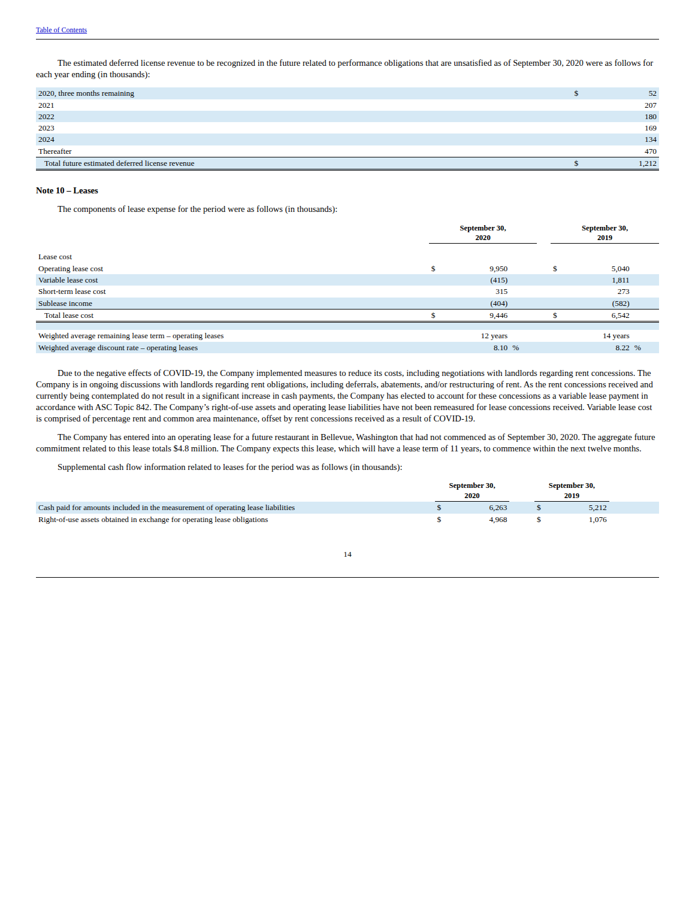Table of Contents
The estimated deferred license revenue to be recognized in the future related to performance obligations that are unsatisfied as of September 30, 2020 were as follows for each year ending (in thousands):
| 2020, three months remaining | | $ | 52 |
| 2021 | | | 207 |
| 2022 | | | 180 |
| 2023 | | | 169 |
| 2024 | | | 134 |
| Thereafter | | | 470 |
| Total future estimated deferred license revenue | | $ | 1,212 |
Note 10 – Leases
The components of lease expense for the period were as follows (in thousands):
| | | September 30, 2020 | | September 30, 2019 |
| Lease cost | | | | | | | | |
| Operating lease cost | | $ | 9,950 | | | $ | 5,040 | |
| Variable lease cost | | | (415) | | | | 1,811 | |
| Short-term lease cost | | | 315 | | | | 273 | |
| Sublease income | | | (404) | | | | (582) | |
| Total lease cost | | $ | 9,446 | | | $ | 6,542 | |
| Weighted average remaining lease term – operating leases | | | 12 years | | | | 14 years | |
| Weighted average discount rate – operating leases | | | 8.10 | % | | | 8.22 | % |
Due to the negative effects of COVID-19, the Company implemented measures to reduce its costs, including negotiations with landlords regarding rent concessions. The Company is in ongoing discussions with landlords regarding rent obligations, including deferrals, abatements, and/or restructuring of rent. As the rent concessions received and currently being contemplated do not result in a significant increase in cash payments, the Company has elected to account for these concessions as a variable lease payment in accordance with ASC Topic 842. The Company’s right-of-use assets and operating lease liabilities have not been remeasured for lease concessions received. Variable lease cost is comprised of percentage rent and common area maintenance, offset by rent concessions received as a result of COVID-19.
The Company has entered into an operating lease for a future restaurant in Bellevue, Washington that had not commenced as of September 30, 2020. The aggregate future commitment related to this lease totals $4.8 million. The Company expects this lease, which will have a lease term of 11 years, to commence within the next twelve months.
Supplemental cash flow information related to leases for the period was as follows (in thousands):
| | | September 30, 2020 | | September 30, 2019 | |
| Cash paid for amounts included in the measurement of operating lease liabilities | | $ | 6,263 | | $ | 5,212 | |
| Right-of-use assets obtained in exchange for operating lease obligations | | $ | 4,968 | | $ | 1,076 | |
14